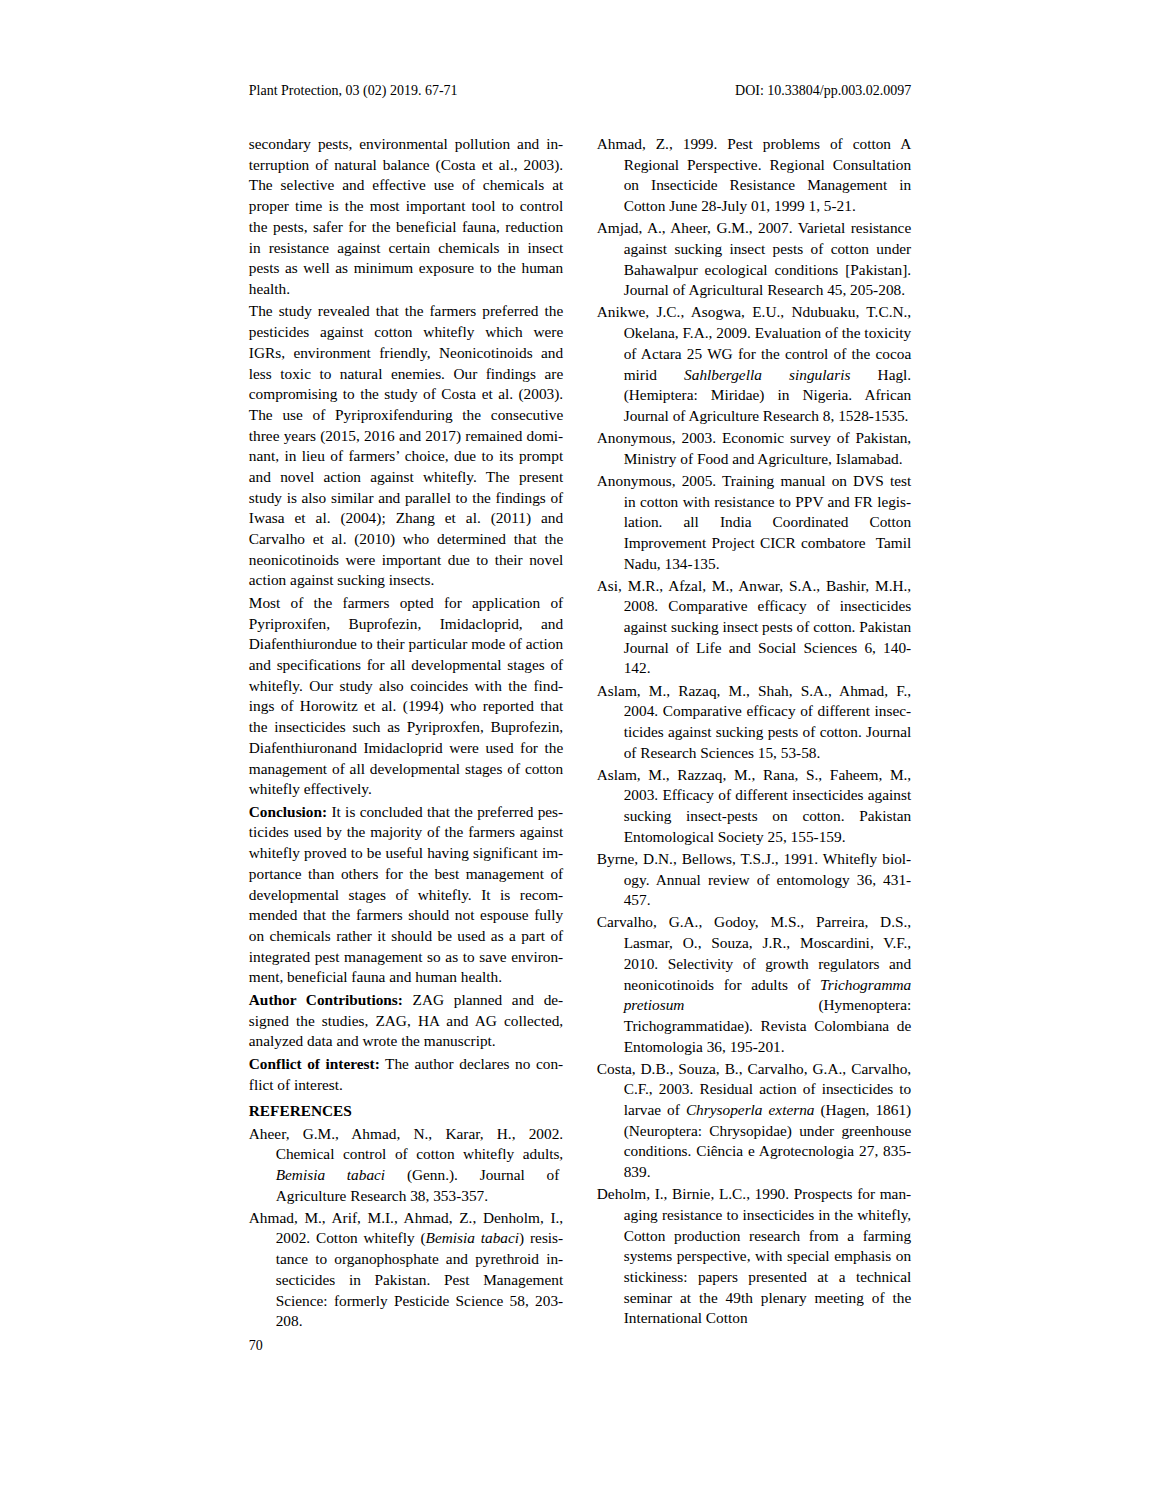Plant Protection, 03 (02) 2019. 67-71
DOI: 10.33804/pp.003.02.0097
secondary pests, environmental pollution and interruption of natural balance (Costa et al., 2003). The selective and effective use of chemicals at proper time is the most important tool to control the pests, safer for the beneficial fauna, reduction in resistance against certain chemicals in insect pests as well as minimum exposure to the human health.
The study revealed that the farmers preferred the pesticides against cotton whitefly which were IGRs, environment friendly, Neonicotinoids and less toxic to natural enemies. Our findings are compromising to the study of Costa et al. (2003). The use of Pyriproxifenduring the consecutive three years (2015, 2016 and 2017) remained dominant, in lieu of farmers’ choice, due to its prompt and novel action against whitefly. The present study is also similar and parallel to the findings of Iwasa et al. (2004); Zhang et al. (2011) and Carvalho et al. (2010) who determined that the neonicotinoids were important due to their novel action against sucking insects.
Most of the farmers opted for application of Pyriproxifen, Buprofezin, Imidacloprid, and Diafenthiurondue to their particular mode of action and specifications for all developmental stages of whitefly. Our study also coincides with the findings of Horowitz et al. (1994) who reported that the insecticides such as Pyriproxfen, Buprofezin, Diafenthiuronand Imidacloprid were used for the management of all developmental stages of cotton whitefly effectively.
Conclusion: It is concluded that the preferred pesticides used by the majority of the farmers against whitefly proved to be useful having significant importance than others for the best management of developmental stages of whitefly. It is recommended that the farmers should not espouse fully on chemicals rather it should be used as a part of integrated pest management so as to save environment, beneficial fauna and human health.
Author Contributions: ZAG planned and designed the studies, ZAG, HA and AG collected, analyzed data and wrote the manuscript.
Conflict of interest: The author declares no conflict of interest.
References
Aheer, G.M., Ahmad, N., Karar, H., 2002. Chemical control of cotton whitefly adults, Bemisia tabaci (Genn.). Journal of Agriculture Research 38, 353-357.
Ahmad, M., Arif, M.I., Ahmad, Z., Denholm, I., 2002. Cotton whitefly (Bemisia tabaci) resistance to organophosphate and pyrethroid insecticides in Pakistan. Pest Management Science: formerly Pesticide Science 58, 203-208.
Ahmad, Z., 1999. Pest problems of cotton A Regional Perspective. Regional Consultation on Insecticide Resistance Management in Cotton June 28-July 01, 1999 1, 5-21.
Amjad, A., Aheer, G.M., 2007. Varietal resistance against sucking insect pests of cotton under Bahawalpur ecological conditions [Pakistan]. Journal of Agricultural Research 45, 205-208.
Anikwe, J.C., Asogwa, E.U., Ndubuaku, T.C.N., Okelana, F.A., 2009. Evaluation of the toxicity of Actara 25 WG for the control of the cocoa mirid Sahlbergella singularis Hagl.(Hemiptera: Miridae) in Nigeria. African Journal of Agriculture Research 8, 1528-1535.
Anonymous, 2003. Economic survey of Pakistan, Ministry of Food and Agriculture, Islamabad.
Anonymous, 2005. Training manual on DVS test in cotton with resistance to PPV and FR legislation. all India Coordinated Cotton Improvement Project CICR combatore Tamil Nadu, 134-135.
Asi, M.R., Afzal, M., Anwar, S.A., Bashir, M.H., 2008. Comparative efficacy of insecticides against sucking insect pests of cotton. Pakistan Journal of Life and Social Sciences 6, 140-142.
Aslam, M., Razaq, M., Shah, S.A., Ahmad, F., 2004. Comparative efficacy of different insecticides against sucking pests of cotton. Journal of Research Sciences 15, 53-58.
Aslam, M., Razzaq, M., Rana, S., Faheem, M., 2003. Efficacy of different insecticides against sucking insect-pests on cotton. Pakistan Entomological Society 25, 155-159.
Byrne, D.N., Bellows, T.S.J., 1991. Whitefly biology. Annual review of entomology 36, 431-457.
Carvalho, G.A., Godoy, M.S., Parreira, D.S., Lasmar, O., Souza, J.R., Moscardini, V.F., 2010. Selectivity of growth regulators and neonicotinoids for adults of Trichogramma pretiosum (Hymenoptera: Trichogrammatidae). Revista Colombiana de Entomologia 36, 195-201.
Costa, D.B., Souza, B., Carvalho, G.A., Carvalho, C.F., 2003. Residual action of insecticides to larvae of Chrysoperla externa (Hagen, 1861)(Neuroptera: Chrysopidae) under greenhouse conditions. Ciência e Agrotecnologia 27, 835-839.
Deholm, I., Birnie, L.C., 1990. Prospects for managing resistance to insecticides in the whitefly, Cotton production research from a farming systems perspective, with special emphasis on stickiness: papers presented at a technical seminar at the 49th plenary meeting of the International Cotton
70